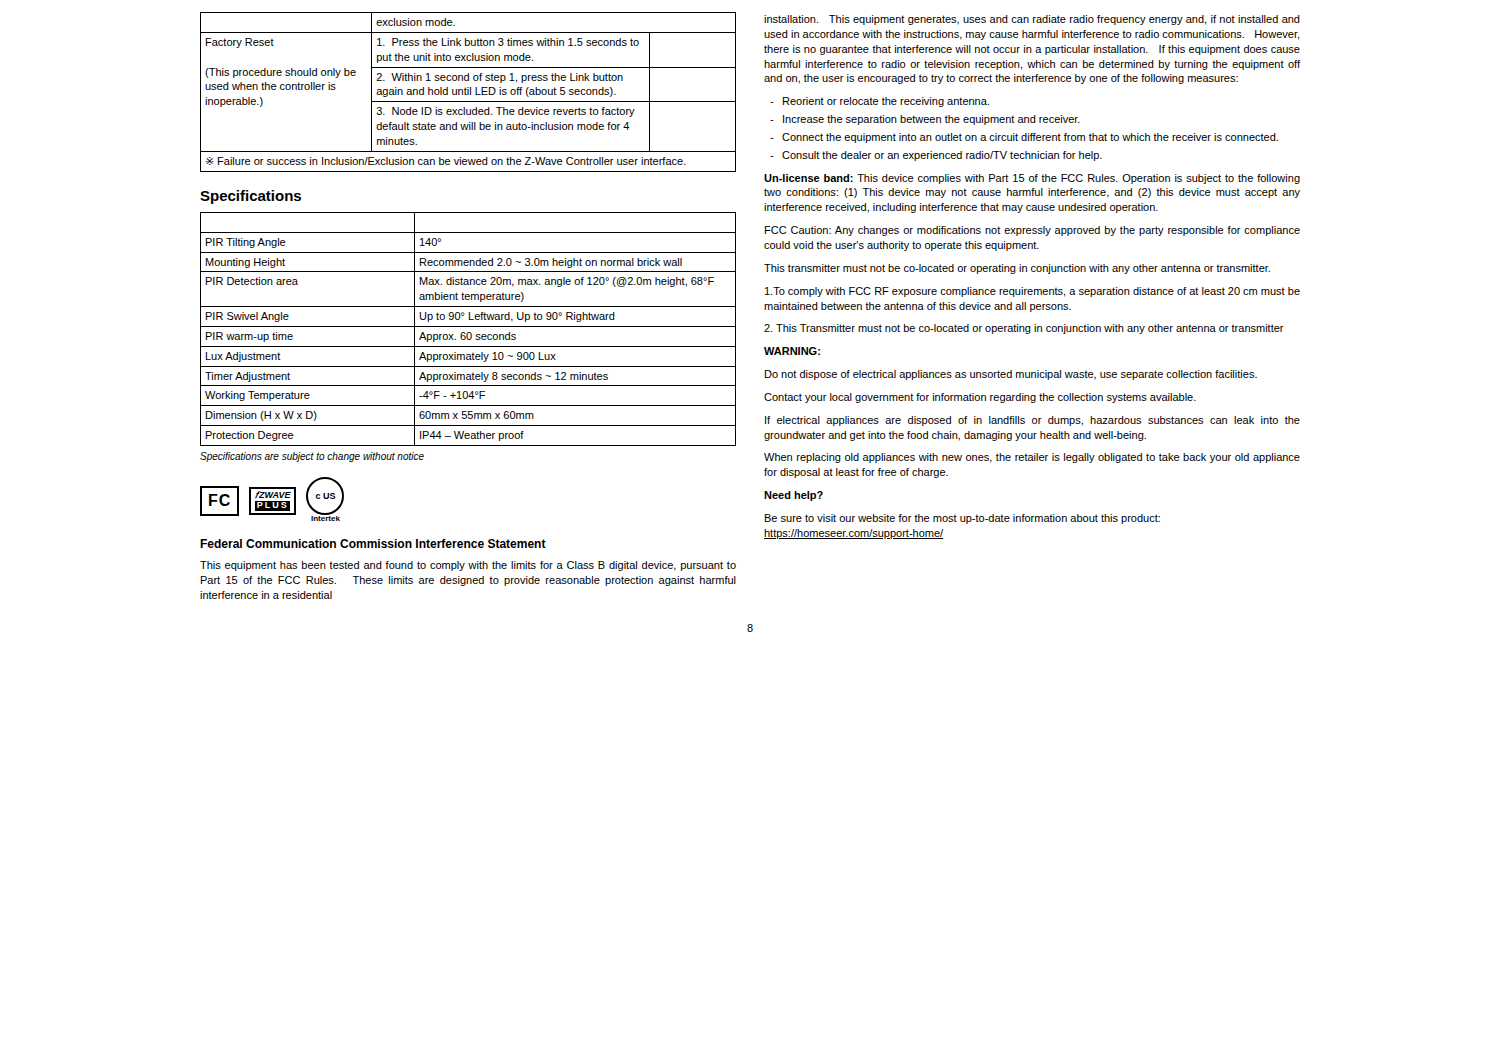| | exclusion mode. |
| Factory Reset (This procedure should only be used when the controller is inoperable.) | 1. Press the Link button 3 times within 1.5 seconds to put the unit into exclusion mode. | |
| 2. Within 1 second of step 1, press the Link button again and hold until LED is off (about 5 seconds). | |
| 3. Node ID is excluded. The device reverts to factory default state and will be in auto-inclusion mode for 4 minutes. | |
※ Failure or success in Inclusion/Exclusion can be viewed on the Z-Wave Controller user interface.
Specifications
| PIR Tilting Angle | 140° |
| Mounting Height | Recommended 2.0 ~ 3.0m height on normal brick wall |
| PIR Detection area | Max. distance 20m, max. angle of 120° (@2.0m height, 68°F ambient temperature) |
| PIR Swivel Angle | Up to 90° Leftward, Up to 90° Rightward |
| PIR warm-up time | Approx. 60 seconds |
| Lux Adjustment | Approximately 10 ~ 900 Lux |
| Timer Adjustment | Approximately 8 seconds ~ 12 minutes |
| Working Temperature | -4°F - +104°F |
| Dimension (H x W x D) | 60mm x 55mm x 60mm |
| Protection Degree | IP44 – Weather proof |
Specifications are subject to change without notice
FC 𝑓 ZWAVE PLUS c US Intertek
Federal Communication Commission Interference Statement
This equipment has been tested and found to comply with the limits for a Class B digital device, pursuant to Part 15 of the FCC Rules. These limits are designed to provide reasonable protection against harmful interference in a residential
installation. This equipment generates, uses and can radiate radio frequency energy and, if not installed and used in accordance with the instructions, may cause harmful interference to radio communications. However, there is no guarantee that interference will not occur in a particular installation. If this equipment does cause harmful interference to radio or television reception, which can be determined by turning the equipment off and on, the user is encouraged to try to correct the interference by one of the following measures:
Reorient or relocate the receiving antenna.
Increase the separation between the equipment and receiver.
Connect the equipment into an outlet on a circuit different from that to which the receiver is connected.
Consult the dealer or an experienced radio/TV technician for help.
Un-license band: This device complies with Part 15 of the FCC Rules. Operation is subject to the following two conditions: (1) This device may not cause harmful interference, and (2) this device must accept any interference received, including interference that may cause undesired operation.
FCC Caution: Any changes or modifications not expressly approved by the party responsible for compliance could void the user's authority to operate this equipment.
This transmitter must not be co-located or operating in conjunction with any other antenna or transmitter.
1.To comply with FCC RF exposure compliance requirements, a separation distance of at least 20 cm must be maintained between the antenna of this device and all persons.
2. This Transmitter must not be co-located or operating in conjunction with any other antenna or transmitter
WARNING:
Do not dispose of electrical appliances as unsorted municipal waste, use separate collection facilities.
Contact your local government for information regarding the collection systems available.
If electrical appliances are disposed of in landfills or dumps, hazardous substances can leak into the groundwater and get into the food chain, damaging your health and well-being.
When replacing old appliances with new ones, the retailer is legally obligated to take back your old appliance for disposal at least for free of charge.
Need help?
Be sure to visit our website for the most up-to-date information about this product:
https://homeseer.com/support-home/
8